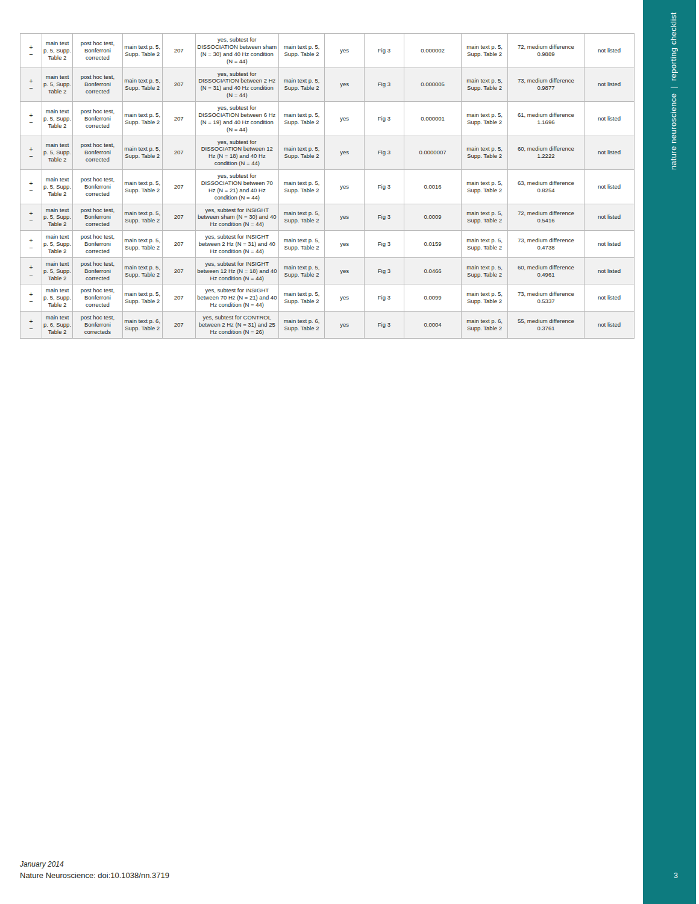nature neuroscience | reporting checklist
3
| + − | main text p. 5, Supp. Table 2 | post hoc test, Bonferroni corrected | main text p. 5, Supp. Table 2 | 207 | yes, subtest for DISSOCIATION between sham (N = 30) and 40 Hz condition (N = 44) | main text p. 5, Supp. Table 2 | yes | Fig 3 | 0.000002 | main text p. 5, Supp. Table 2 | 72, medium difference 0.9889 | not listed |
| + − | main text p. 5, Supp. Table 2 | post hoc test, Bonferroni corrected | main text p. 5, Supp. Table 2 | 207 | yes, subtest for DISSOCIATION between 2 Hz (N = 31) and 40 Hz condition (N = 44) | main text p. 5, Supp. Table 2 | yes | Fig 3 | 0.000005 | main text p. 5, Supp. Table 2 | 73, medium difference 0.9877 | not listed |
| + − | main text p. 5, Supp. Table 2 | post hoc test, Bonferroni corrected | main text p. 5, Supp. Table 2 | 207 | yes, subtest for DISSOCIATION between 6 Hz (N = 19) and 40 Hz condition (N = 44) | main text p. 5, Supp. Table 2 | yes | Fig 3 | 0.000001 | main text p. 5, Supp. Table 2 | 61, medium difference 1.1696 | not listed |
| + − | main text p. 5, Supp. Table 2 | post hoc test, Bonferroni corrected | main text p. 5, Supp. Table 2 | 207 | yes, subtest for DISSOCIATION between 12 Hz (N = 18) and 40 Hz condition (N = 44) | main text p. 5, Supp. Table 2 | yes | Fig 3 | 0.0000007 | main text p. 5, Supp. Table 2 | 60, medium difference 1.2222 | not listed |
| + − | main text p. 5, Supp. Table 2 | post hoc test, Bonferroni corrected | main text p. 5, Supp. Table 2 | 207 | yes, subtest for DISSOCIATION between 70 Hz (N = 21) and 40 Hz condition (N = 44) | main text p. 5, Supp. Table 2 | yes | Fig 3 | 0.0016 | main text p. 5, Supp. Table 2 | 63, medium difference 0.8254 | not listed |
| + − | main text p. 5, Supp. Table 2 | post hoc test, Bonferroni corrected | main text p. 5, Supp. Table 2 | 207 | yes, subtest for INSIGHT between sham (N = 30) and 40 Hz condition (N = 44) | main text p. 5, Supp. Table 2 | yes | Fig 3 | 0.0009 | main text p. 5, Supp. Table 2 | 72, medium difference 0.5416 | not listed |
| + − | main text p. 5, Supp. Table 2 | post hoc test, Bonferroni corrected | main text p. 5, Supp. Table 2 | 207 | yes, subtest for INSIGHT between 2 Hz (N = 31) and 40 Hz condition (N = 44) | main text p. 5, Supp. Table 2 | yes | Fig 3 | 0.0159 | main text p. 5, Supp. Table 2 | 73, medium difference 0.4738 | not listed |
| + − | main text p. 5, Supp. Table 2 | post hoc test, Bonferroni corrected | main text p. 5, Supp. Table 2 | 207 | yes, subtest for INSIGHT between 12 Hz (N = 18) and 40 Hz condition (N = 44) | main text p. 5, Supp. Table 2 | yes | Fig 3 | 0.0466 | main text p. 5, Supp. Table 2 | 60, medium difference 0.4961 | not listed |
| + − | main text p. 5, Supp. Table 2 | post hoc test, Bonferroni corrected | main text p. 5, Supp. Table 2 | 207 | yes, subtest for INSIGHT between 70 Hz (N = 21) and 40 Hz condition (N = 44) | main text p. 5, Supp. Table 2 | yes | Fig 3 | 0.0099 | main text p. 5, Supp. Table 2 | 73, medium difference 0.5337 | not listed |
| + − | main text p. 6, Supp. Table 2 | post hoc test, Bonferroni correcteds | main text p. 6, Supp. Table 2 | 207 | yes, subtest for CONTROL between 2 Hz (N = 31) and 25 Hz condition (N = 26) | main text p. 6, Supp. Table 2 | yes | Fig 3 | 0.0004 | main text p. 6, Supp. Table 2 | 55, medium difference 0.3761 | not listed |
January 2014
Nature Neuroscience: doi:10.1038/nn.3719